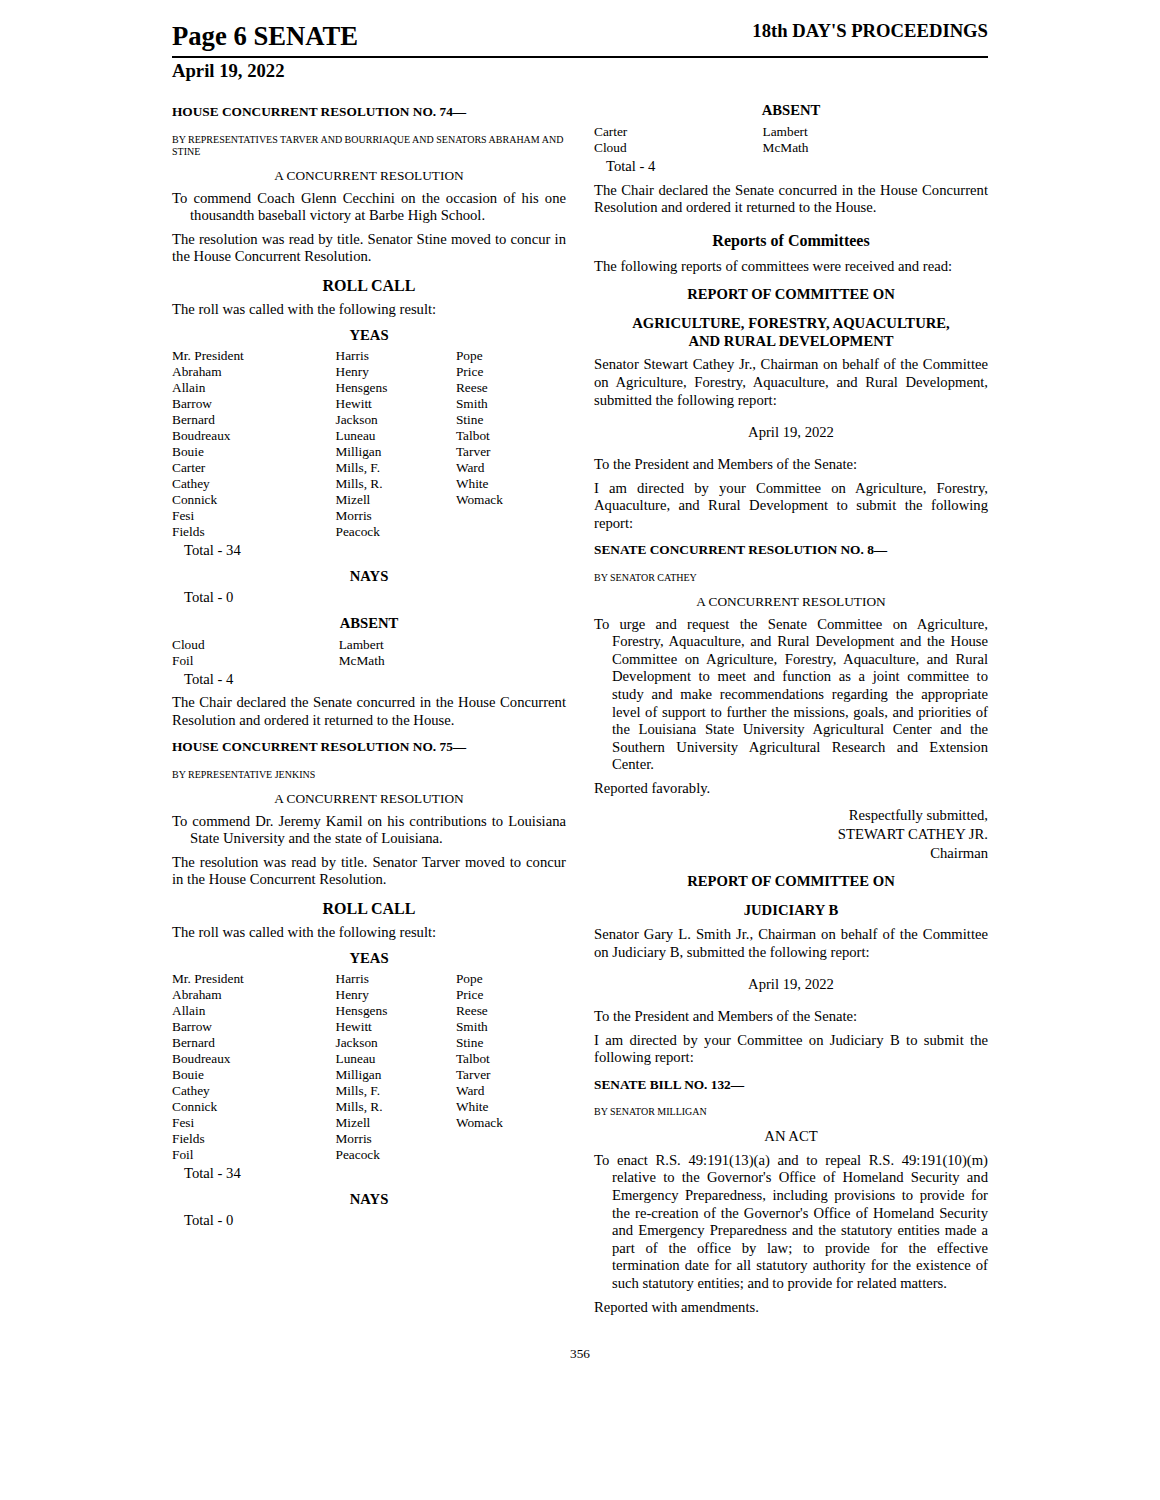Page 6 SENATE
18th DAY'S PROCEEDINGS
April 19, 2022
HOUSE CONCURRENT RESOLUTION NO. 74—
BY REPRESENTATIVES TARVER AND BOURRIAQUE AND SENATORS ABRAHAM AND STINE
A CONCURRENT RESOLUTION
To commend Coach Glenn Cecchini on the occasion of his one thousandth baseball victory at Barbe High School.
The resolution was read by title. Senator Stine moved to concur in the House Concurrent Resolution.
ROLL CALL
The roll was called with the following result:
YEAS
| Mr. President | Harris | Pope |
| Abraham | Henry | Price |
| Allain | Hensgens | Reese |
| Barrow | Hewitt | Smith |
| Bernard | Jackson | Stine |
| Boudreaux | Luneau | Talbot |
| Bouie | Milligan | Tarver |
| Carter | Mills, F. | Ward |
| Cathey | Mills, R. | White |
| Connick | Mizell | Womack |
| Fesi | Morris | |
| Fields | Peacock | |
Total - 34
NAYS
Total - 0
ABSENT
| Cloud | Lambert |
| Foil | McMath |
Total - 4
The Chair declared the Senate concurred in the House Concurrent Resolution and ordered it returned to the House.
HOUSE CONCURRENT RESOLUTION NO. 75—
BY REPRESENTATIVE JENKINS
A CONCURRENT RESOLUTION
To commend Dr. Jeremy Kamil on his contributions to Louisiana State University and the state of Louisiana.
The resolution was read by title. Senator Tarver moved to concur in the House Concurrent Resolution.
ROLL CALL
The roll was called with the following result:
YEAS
| Mr. President | Harris | Pope |
| Abraham | Henry | Price |
| Allain | Hensgens | Reese |
| Barrow | Hewitt | Smith |
| Bernard | Jackson | Stine |
| Boudreaux | Luneau | Talbot |
| Bouie | Milligan | Tarver |
| Cathey | Mills, F. | Ward |
| Connick | Mills, R. | White |
| Fesi | Mizell | Womack |
| Fields | Morris | |
| Foil | Peacock | |
Total - 34
NAYS
Total - 0
ABSENT
| Carter | Lambert |
| Cloud | McMath |
Total - 4
The Chair declared the Senate concurred in the House Concurrent Resolution and ordered it returned to the House.
Reports of Committees
The following reports of committees were received and read:
REPORT OF COMMITTEE ON
AGRICULTURE, FORESTRY, AQUACULTURE,
AND RURAL DEVELOPMENT
Senator Stewart Cathey Jr., Chairman on behalf of the Committee on Agriculture, Forestry, Aquaculture, and Rural Development, submitted the following report:
April 19, 2022
To the President and Members of the Senate:
I am directed by your Committee on Agriculture, Forestry, Aquaculture, and Rural Development to submit the following report:
SENATE CONCURRENT RESOLUTION NO. 8—
BY SENATOR CATHEY
A CONCURRENT RESOLUTION
To urge and request the Senate Committee on Agriculture, Forestry, Aquaculture, and Rural Development and the House Committee on Agriculture, Forestry, Aquaculture, and Rural Development to meet and function as a joint committee to study and make recommendations regarding the appropriate level of support to further the missions, goals, and priorities of the Louisiana State University Agricultural Center and the Southern University Agricultural Research and Extension Center.
Reported favorably.
Respectfully submitted,
STEWART CATHEY JR.
Chairman
REPORT OF COMMITTEE ON
JUDICIARY B
Senator Gary L. Smith Jr., Chairman on behalf of the Committee on Judiciary B, submitted the following report:
April 19, 2022
To the President and Members of the Senate:
I am directed by your Committee on Judiciary B to submit the following report:
SENATE BILL NO. 132—
BY SENATOR MILLIGAN
AN ACT
To enact R.S. 49:191(13)(a) and to repeal R.S. 49:191(10)(m) relative to the Governor's Office of Homeland Security and Emergency Preparedness, including provisions to provide for the re-creation of the Governor's Office of Homeland Security and Emergency Preparedness and the statutory entities made a part of the office by law; to provide for the effective termination date for all statutory authority for the existence of such statutory entities; and to provide for related matters.
Reported with amendments.
356